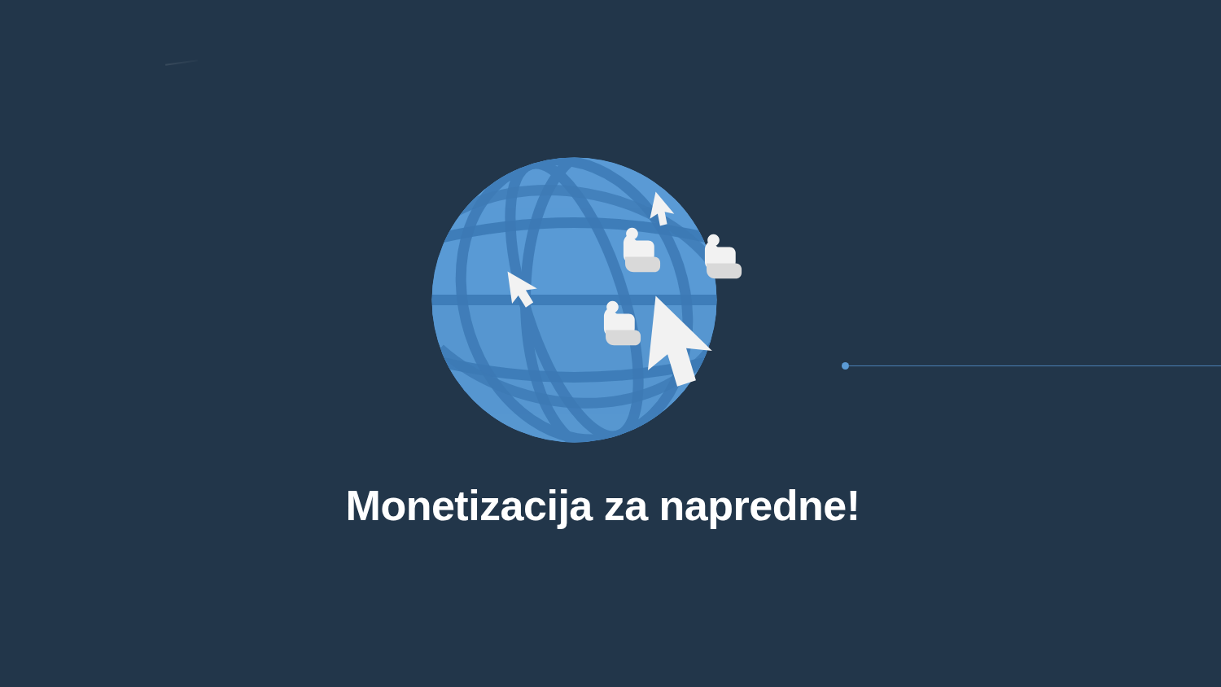Monetizacija za napredne!